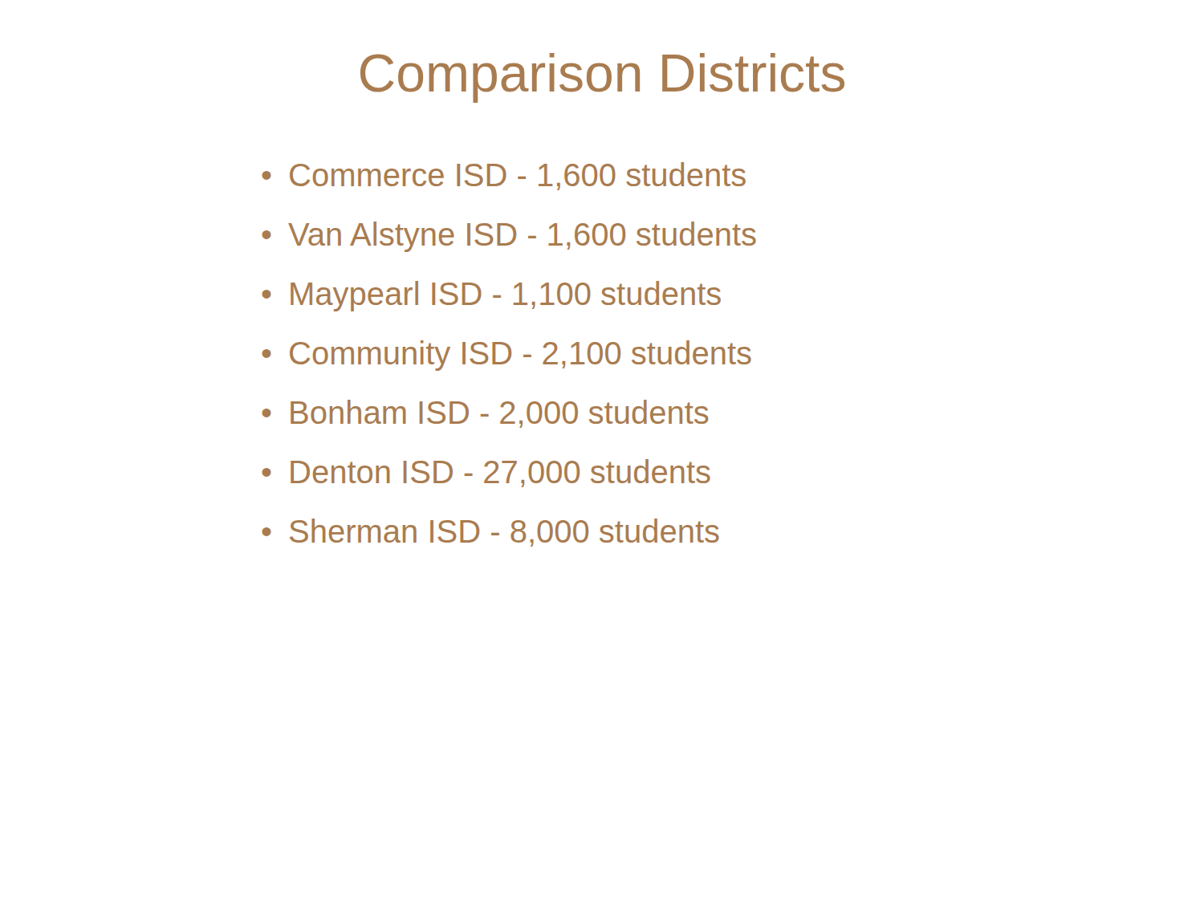Comparison Districts
Commerce ISD - 1,600 students
Van Alstyne ISD - 1,600 students
Maypearl ISD - 1,100 students
Community ISD - 2,100 students
Bonham ISD - 2,000 students
Denton ISD - 27,000 students
Sherman ISD - 8,000 students